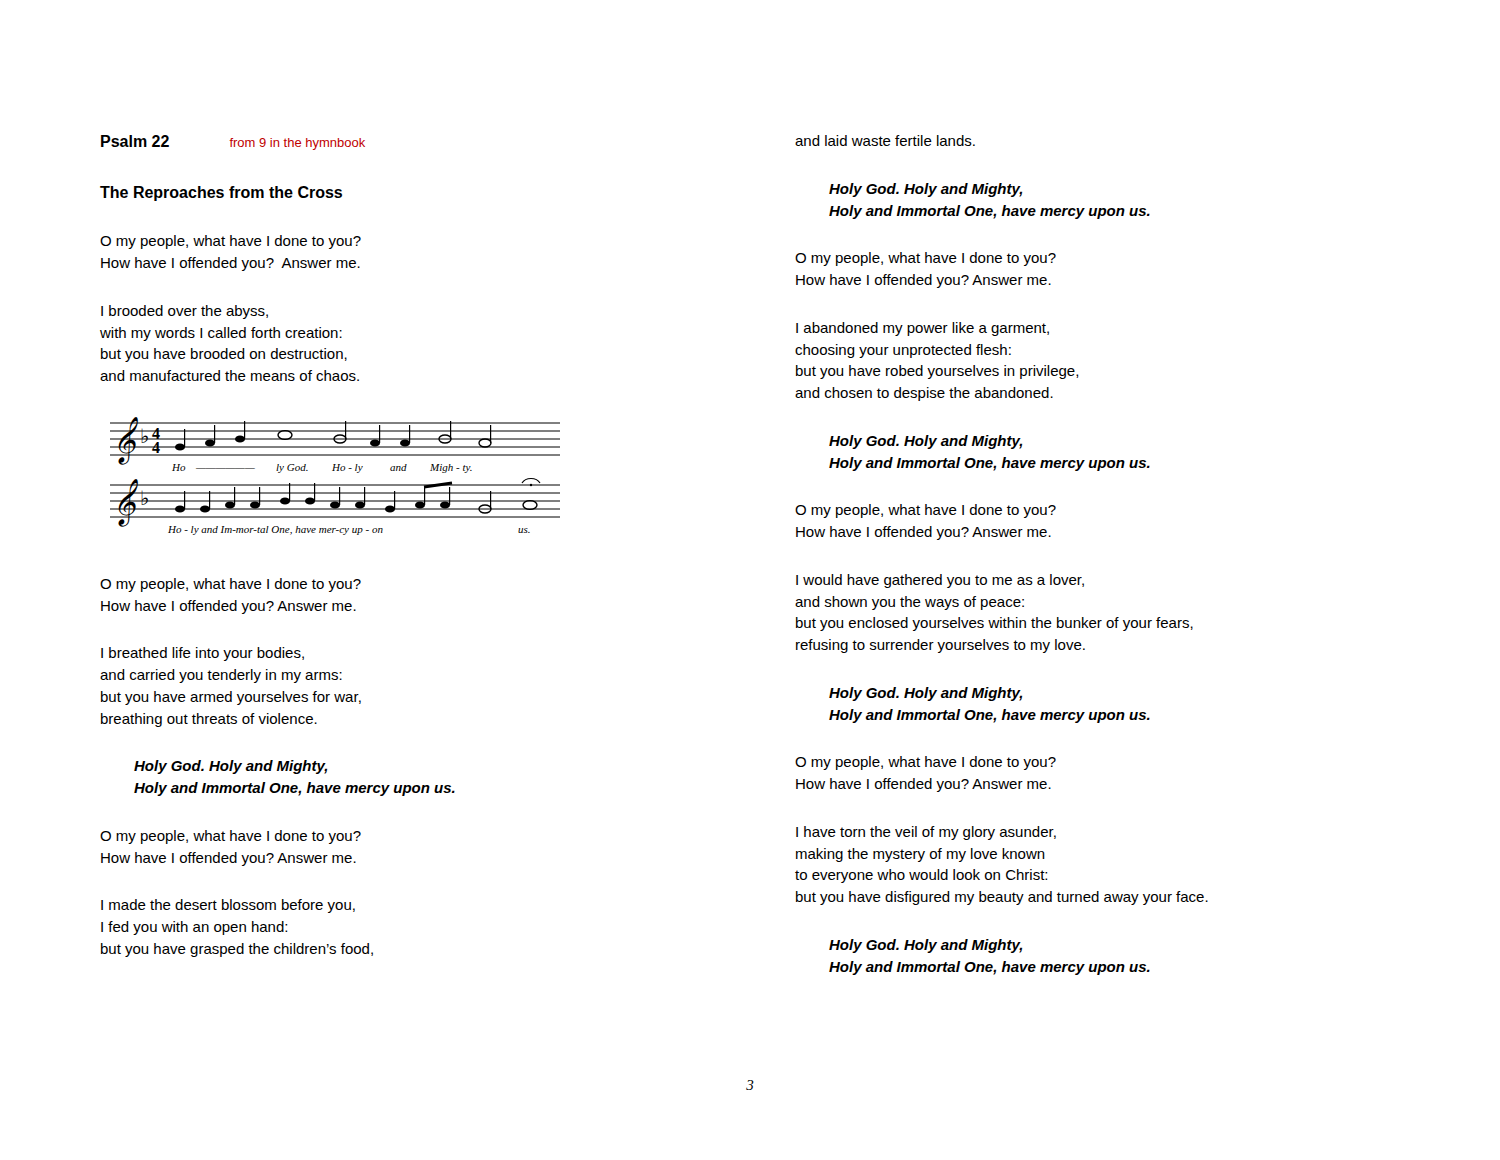Psalm 22
from 9 in the hymnbook
The Reproaches from the Cross
O my people, what have I done to you?
How have I offended you? Answer me.
I brooded over the abyss,
with my words I called forth creation:
but you have brooded on destruction,
and manufactured the means of chaos.
𝄞 𝄞 ♭ ♭ 4 4 x Ho —————— ly God. Ho - ly and Migh - ty. Ho - ly and Im-mor-tal One, have mer-cy up - on us.
O my people, what have I done to you?
How have I offended you? Answer me.
I breathed life into your bodies,
and carried you tenderly in my arms:
but you have armed yourselves for war,
breathing out threats of violence.
Holy God. Holy and Mighty, Holy and Immortal One, have mercy upon us.
O my people, what have I done to you?
How have I offended you? Answer me.
I made the desert blossom before you,
I fed you with an open hand:
but you have grasped the children’s food,
and laid waste fertile lands.
Holy God. Holy and Mighty, Holy and Immortal One, have mercy upon us.
O my people, what have I done to you?
How have I offended you? Answer me.
I abandoned my power like a garment,
choosing your unprotected flesh:
but you have robed yourselves in privilege,
and chosen to despise the abandoned.
Holy God. Holy and Mighty, Holy and Immortal One, have mercy upon us.
O my people, what have I done to you?
How have I offended you? Answer me.
I would have gathered you to me as a lover,
and shown you the ways of peace:
but you enclosed yourselves within the bunker of your fears,
refusing to surrender yourselves to my love.
Holy God. Holy and Mighty, Holy and Immortal One, have mercy upon us.
O my people, what have I done to you?
How have I offended you? Answer me.
I have torn the veil of my glory asunder,
making the mystery of my love known
to everyone who would look on Christ:
but you have disfigured my beauty and turned away your face.
Holy God. Holy and Mighty, Holy and Immortal One, have mercy upon us.
3